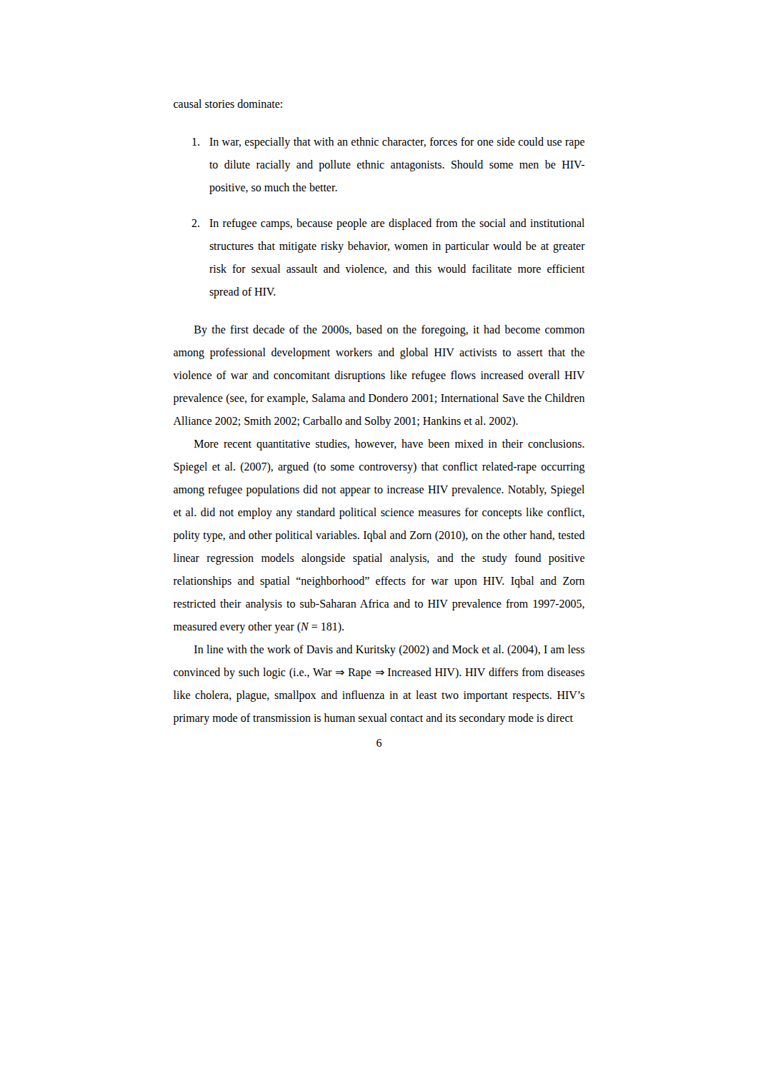causal stories dominate:
In war, especially that with an ethnic character, forces for one side could use rape to dilute racially and pollute ethnic antagonists. Should some men be HIV-positive, so much the better.
In refugee camps, because people are displaced from the social and institutional structures that mitigate risky behavior, women in particular would be at greater risk for sexual assault and violence, and this would facilitate more efficient spread of HIV.
By the first decade of the 2000s, based on the foregoing, it had become common among professional development workers and global HIV activists to assert that the violence of war and concomitant disruptions like refugee flows increased overall HIV prevalence (see, for example, Salama and Dondero 2001; International Save the Children Alliance 2002; Smith 2002; Carballo and Solby 2001; Hankins et al. 2002).
More recent quantitative studies, however, have been mixed in their conclusions. Spiegel et al. (2007), argued (to some controversy) that conflict related-rape occurring among refugee populations did not appear to increase HIV prevalence. Notably, Spiegel et al. did not employ any standard political science measures for concepts like conflict, polity type, and other political variables. Iqbal and Zorn (2010), on the other hand, tested linear regression models alongside spatial analysis, and the study found positive relationships and spatial “neighborhood” effects for war upon HIV. Iqbal and Zorn restricted their analysis to sub-Saharan Africa and to HIV prevalence from 1997-2005, measured every other year (N = 181).
In line with the work of Davis and Kuritsky (2002) and Mock et al. (2004), I am less convinced by such logic (i.e., War ⇒ Rape ⇒ Increased HIV). HIV differs from diseases like cholera, plague, smallpox and influenza in at least two important respects. HIV’s primary mode of transmission is human sexual contact and its secondary mode is direct
6